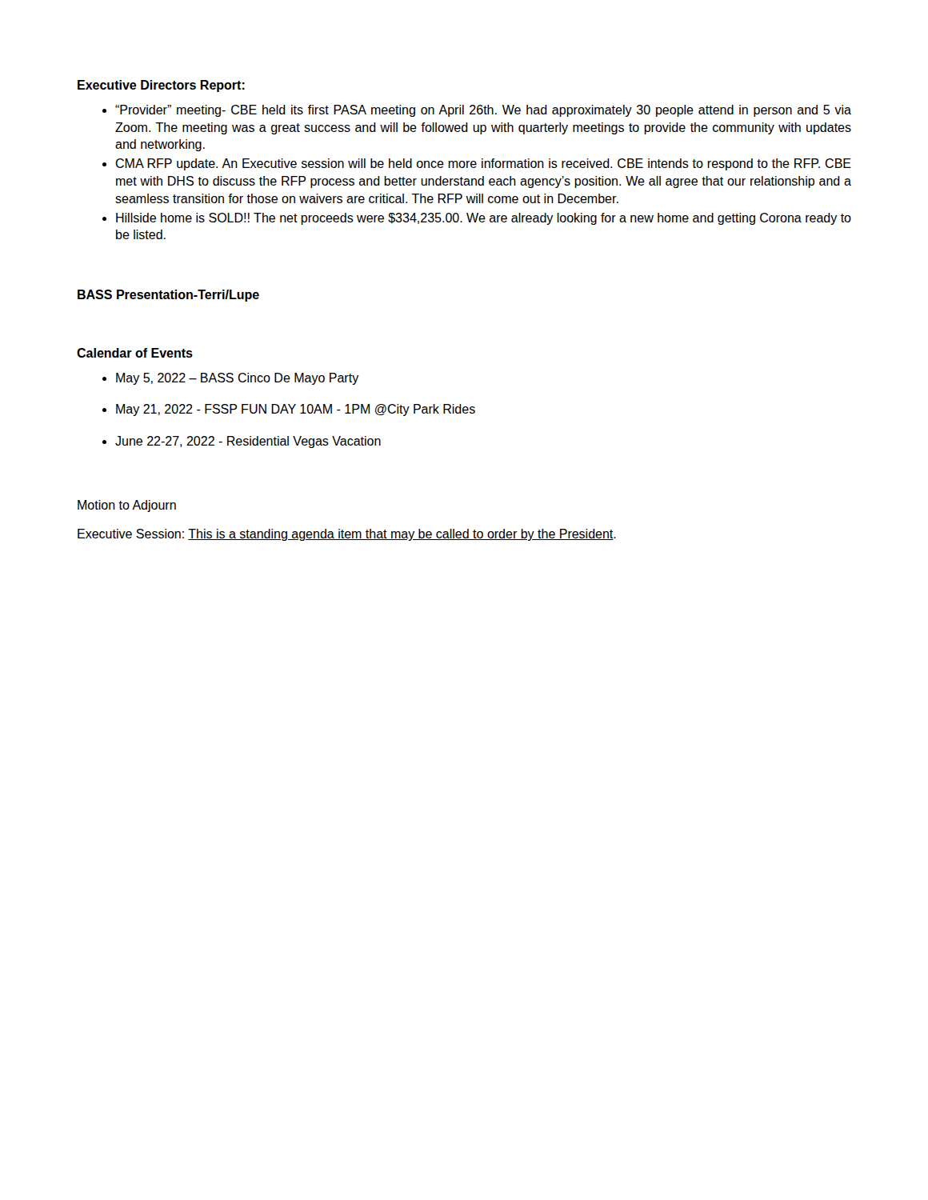Executive Directors Report:
“Provider” meeting- CBE held its first PASA meeting on April 26th. We had approximately 30 people attend in person and 5 via Zoom. The meeting was a great success and will be followed up with quarterly meetings to provide the community with updates and networking.
CMA RFP update. An Executive session will be held once more information is received. CBE intends to respond to the RFP. CBE met with DHS to discuss the RFP process and better understand each agency’s position. We all agree that our relationship and a seamless transition for those on waivers are critical. The RFP will come out in December.
Hillside home is SOLD!! The net proceeds were $334,235.00. We are already looking for a new home and getting Corona ready to be listed.
BASS Presentation-Terri/Lupe
Calendar of Events
May 5, 2022 – BASS Cinco De Mayo Party
May 21, 2022 - FSSP FUN DAY 10AM - 1PM @City Park Rides
June 22-27, 2022 - Residential Vegas Vacation
Motion to Adjourn
Executive Session: This is a standing agenda item that may be called to order by the President.